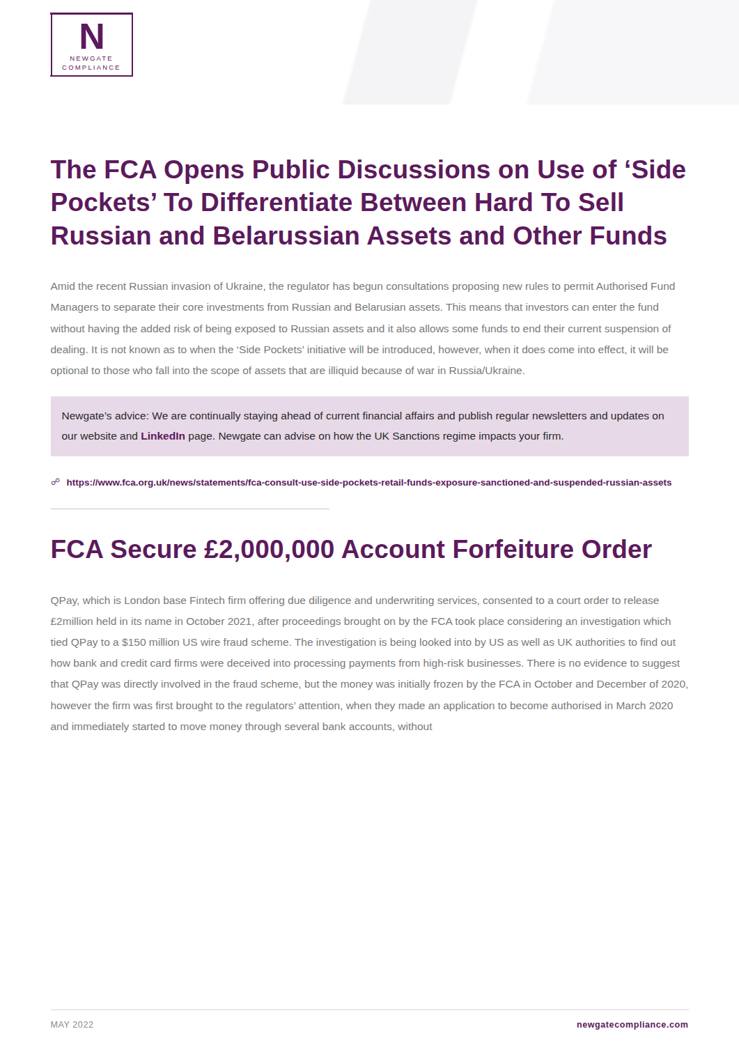N
NEWGATE
COMPLIANCE
The FCA Opens Public Discussions on Use of ‘Side Pockets’ To Differentiate Between Hard To Sell Russian and Belarussian Assets and Other Funds
Amid the recent Russian invasion of Ukraine, the regulator has begun consultations proposing new rules to permit Authorised Fund Managers to separate their core investments from Russian and Belarusian assets. This means that investors can enter the fund without having the added risk of being exposed to Russian assets and it also allows some funds to end their current suspension of dealing. It is not known as to when the ‘Side Pockets’ initiative will be introduced, however, when it does come into effect, it will be optional to those who fall into the scope of assets that are illiquid because of war in Russia/Ukraine.
Newgate’s advice: We are continually staying ahead of current financial affairs and publish regular newsletters and updates on our website and LinkedIn page. Newgate can advise on how the UK Sanctions regime impacts your firm.
☍ https://www.fca.org.uk/news/statements/fca-consult-use-side-pockets-retail-funds-exposure-sanctioned-and-suspended-russian-assets
FCA Secure £2,000,000 Account Forfeiture Order
QPay, which is London base Fintech firm offering due diligence and underwriting services, consented to a court order to release £2million held in its name in October 2021, after proceedings brought on by the FCA took place considering an investigation which tied QPay to a $150 million US wire fraud scheme. The investigation is being looked into by US as well as UK authorities to find out how bank and credit card firms were deceived into processing payments from high-risk businesses. There is no evidence to suggest that QPay was directly involved in the fraud scheme, but the money was initially frozen by the FCA in October and December of 2020, however the firm was first brought to the regulators’ attention, when they made an application to become authorised in March 2020 and immediately started to move money through several bank accounts, without
MAY 2022
newgatecompliance.com